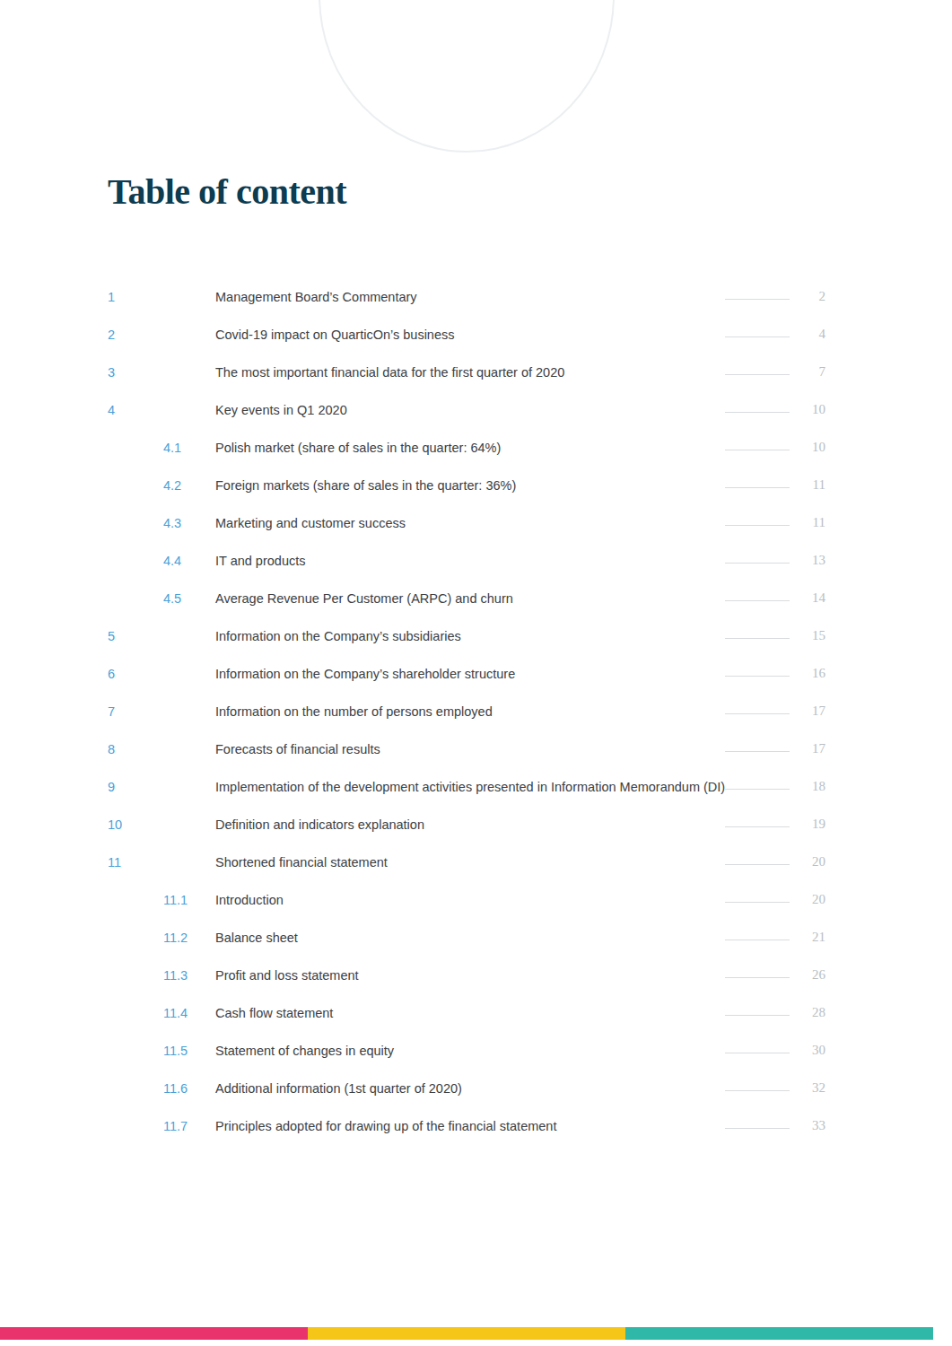Table of content
| 1 | Management Board’s Commentary | | 2 |
| 2 | Covid-19 impact on QuarticOn’s business | | 4 |
| 3 | The most important financial data for the first quarter of 2020 | | 7 |
| 4 | Key events in Q1 2020 | | 10 |
| 4.1 | Polish market (share of sales in the quarter: 64%) | | 10 |
| 4.2 | Foreign markets (share of sales in the quarter: 36%) | | 11 |
| 4.3 | Marketing and customer success | | 11 |
| 4.4 | IT and products | | 13 |
| 4.5 | Average Revenue Per Customer (ARPC) and churn | | 14 |
| 5 | Information on the Company’s subsidiaries | | 15 |
| 6 | Information on the Company’s shareholder structure | | 16 |
| 7 | Information on the number of persons employed | | 17 |
| 8 | Forecasts of financial results | | 17 |
| 9 | Implementation of the development activities presented in Information Memorandum (DI) | | 18 |
| 10 | Definition and indicators explanation | | 19 |
| 11 | Shortened financial statement | | 20 |
| 11.1 | Introduction | | 20 |
| 11.2 | Balance sheet | | 21 |
| 11.3 | Profit and loss statement | | 26 |
| 11.4 | Cash flow statement | | 28 |
| 11.5 | Statement of changes in equity | | 30 |
| 11.6 | Additional information (1st quarter of 2020) | | 32 |
| 11.7 | Principles adopted for drawing up of the financial statement | | 33 |